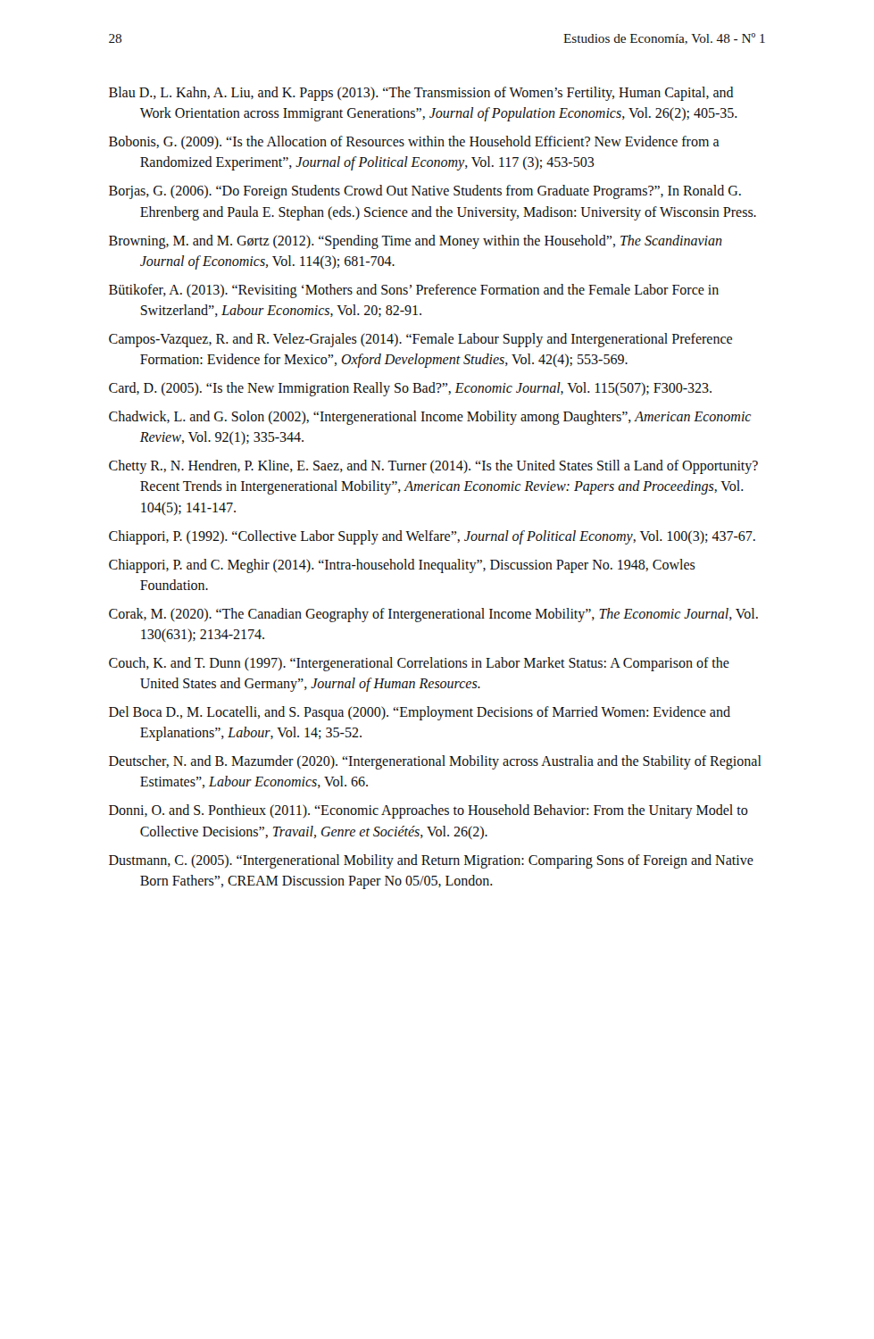28 Estudios de Economía, Vol. 48 - Nº 1
Blau D., L. Kahn, A. Liu, and K. Papps (2013). “The Transmission of Women’s Fertility, Human Capital, and Work Orientation across Immigrant Generations”, Journal of Population Economics, Vol. 26(2); 405-35.
Bobonis, G. (2009). “Is the Allocation of Resources within the Household Efficient? New Evidence from a Randomized Experiment”, Journal of Political Economy, Vol. 117 (3); 453-503
Borjas, G. (2006). “Do Foreign Students Crowd Out Native Students from Graduate Programs?”, In Ronald G. Ehrenberg and Paula E. Stephan (eds.) Science and the University, Madison: University of Wisconsin Press.
Browning, M. and M. Gørtz (2012). “Spending Time and Money within the Household”, The Scandinavian Journal of Economics, Vol. 114(3); 681-704.
Bütikofer, A. (2013). “Revisiting ‘Mothers and Sons’ Preference Formation and the Female Labor Force in Switzerland”, Labour Economics, Vol. 20; 82-91.
Campos-Vazquez, R. and R. Velez-Grajales (2014). “Female Labour Supply and Intergenerational Preference Formation: Evidence for Mexico”, Oxford Development Studies, Vol. 42(4); 553-569.
Card, D. (2005). “Is the New Immigration Really So Bad?”, Economic Journal, Vol. 115(507); F300-323.
Chadwick, L. and G. Solon (2002), “Intergenerational Income Mobility among Daughters”, American Economic Review, Vol. 92(1); 335-344.
Chetty R., N. Hendren, P. Kline, E. Saez, and N. Turner (2014). “Is the United States Still a Land of Opportunity? Recent Trends in Intergenerational Mobility”, American Economic Review: Papers and Proceedings, Vol. 104(5); 141-147.
Chiappori, P. (1992). “Collective Labor Supply and Welfare”, Journal of Political Economy, Vol. 100(3); 437-67.
Chiappori, P. and C. Meghir (2014). “Intra-household Inequality”, Discussion Paper No. 1948, Cowles Foundation.
Corak, M. (2020). “The Canadian Geography of Intergenerational Income Mobility”, The Economic Journal, Vol. 130(631); 2134-2174.
Couch, K. and T. Dunn (1997). “Intergenerational Correlations in Labor Market Status: A Comparison of the United States and Germany”, Journal of Human Resources.
Del Boca D., M. Locatelli, and S. Pasqua (2000). “Employment Decisions of Married Women: Evidence and Explanations”, Labour, Vol. 14; 35-52.
Deutscher, N. and B. Mazumder (2020). “Intergenerational Mobility across Australia and the Stability of Regional Estimates”, Labour Economics, Vol. 66.
Donni, O. and S. Ponthieux (2011). “Economic Approaches to Household Behavior: From the Unitary Model to Collective Decisions”, Travail, Genre et Sociétés, Vol. 26(2).
Dustmann, C. (2005). “Intergenerational Mobility and Return Migration: Comparing Sons of Foreign and Native Born Fathers”, CREAM Discussion Paper No 05/05, London.